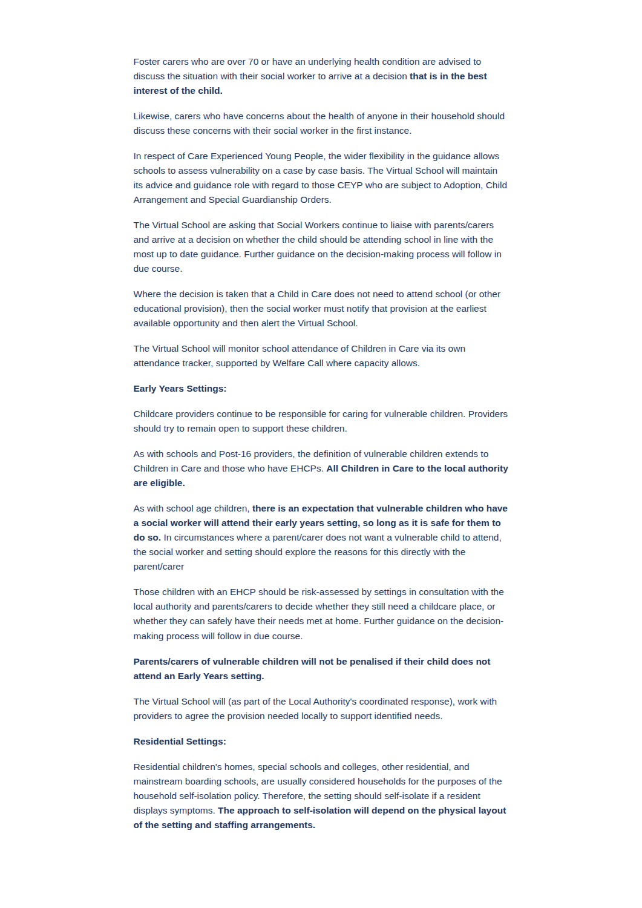Foster carers who are over 70 or have an underlying health condition are advised to discuss the situation with their social worker to arrive at a decision that is in the best interest of the child.
Likewise, carers who have concerns about the health of anyone in their household should discuss these concerns with their social worker in the first instance.
In respect of Care Experienced Young People, the wider flexibility in the guidance allows schools to assess vulnerability on a case by case basis. The Virtual School will maintain its advice and guidance role with regard to those CEYP who are subject to Adoption, Child Arrangement and Special Guardianship Orders.
The Virtual School are asking that Social Workers continue to liaise with parents/carers and arrive at a decision on whether the child should be attending school in line with the most up to date guidance. Further guidance on the decision-making process will follow in due course.
Where the decision is taken that a Child in Care does not need to attend school (or other educational provision), then the social worker must notify that provision at the earliest available opportunity and then alert the Virtual School.
The Virtual School will monitor school attendance of Children in Care via its own attendance tracker, supported by Welfare Call where capacity allows.
Early Years Settings:
Childcare providers continue to be responsible for caring for vulnerable children. Providers should try to remain open to support these children.
As with schools and Post-16 providers, the definition of vulnerable children extends to Children in Care and those who have EHCPs. All Children in Care to the local authority are eligible.
As with school age children, there is an expectation that vulnerable children who have a social worker will attend their early years setting, so long as it is safe for them to do so. In circumstances where a parent/carer does not want a vulnerable child to attend, the social worker and setting should explore the reasons for this directly with the parent/carer
Those children with an EHCP should be risk-assessed by settings in consultation with the local authority and parents/carers to decide whether they still need a childcare place, or whether they can safely have their needs met at home. Further guidance on the decision-making process will follow in due course.
Parents/carers of vulnerable children will not be penalised if their child does not attend an Early Years setting.
The Virtual School will (as part of the Local Authority's coordinated response), work with providers to agree the provision needed locally to support identified needs.
Residential Settings:
Residential children's homes, special schools and colleges, other residential, and mainstream boarding schools, are usually considered households for the purposes of the household self-isolation policy. Therefore, the setting should self-isolate if a resident displays symptoms. The approach to self-isolation will depend on the physical layout of the setting and staffing arrangements.